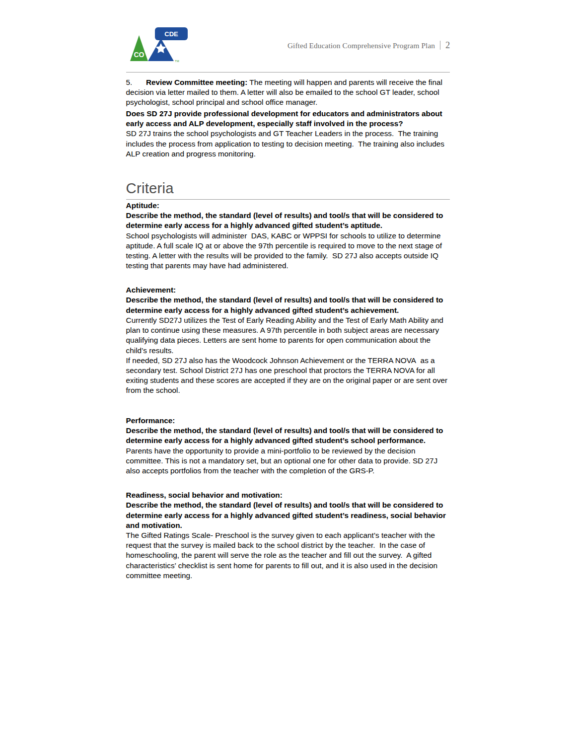CDE CO TM
Gifted Education Comprehensive Program Plan 2
5. Review Committee meeting: The meeting will happen and parents will receive the final decision via letter mailed to them. A letter will also be emailed to the school GT leader, school psychologist, school principal and school office manager.
Does SD 27J provide professional development for educators and administrators about early access and ALP development, especially staff involved in the process?
SD 27J trains the school psychologists and GT Teacher Leaders in the process. The training includes the process from application to testing to decision meeting. The training also includes ALP creation and progress monitoring.
Criteria
Aptitude:
Describe the method, the standard (level of results) and tool/s that will be considered to determine early access for a highly advanced gifted student’s aptitude.
School psychologists will administer DAS, KABC or WPPSI for schools to utilize to determine aptitude. A full scale IQ at or above the 97th percentile is required to move to the next stage of testing. A letter with the results will be provided to the family. SD 27J also accepts outside IQ testing that parents may have had administered.
Achievement:
Describe the method, the standard (level of results) and tool/s that will be considered to determine early access for a highly advanced gifted student’s achievement.
Currently SD27J utilizes the Test of Early Reading Ability and the Test of Early Math Ability and plan to continue using these measures. A 97th percentile in both subject areas are necessary qualifying data pieces. Letters are sent home to parents for open communication about the child’s results.
If needed, SD 27J also has the Woodcock Johnson Achievement or the TERRA NOVA as a secondary test. School District 27J has one preschool that proctors the TERRA NOVA for all exiting students and these scores are accepted if they are on the original paper or are sent over from the school.
Performance:
Describe the method, the standard (level of results) and tool/s that will be considered to determine early access for a highly advanced gifted student’s school performance.
Parents have the opportunity to provide a mini-portfolio to be reviewed by the decision committee. This is not a mandatory set, but an optional one for other data to provide. SD 27J also accepts portfolios from the teacher with the completion of the GRS-P.
Readiness, social behavior and motivation:
Describe the method, the standard (level of results) and tool/s that will be considered to determine early access for a highly advanced gifted student’s readiness, social behavior and motivation.
The Gifted Ratings Scale- Preschool is the survey given to each applicant’s teacher with the request that the survey is mailed back to the school district by the teacher. In the case of homeschooling, the parent will serve the role as the teacher and fill out the survey. A gifted characteristics’ checklist is sent home for parents to fill out, and it is also used in the decision committee meeting.